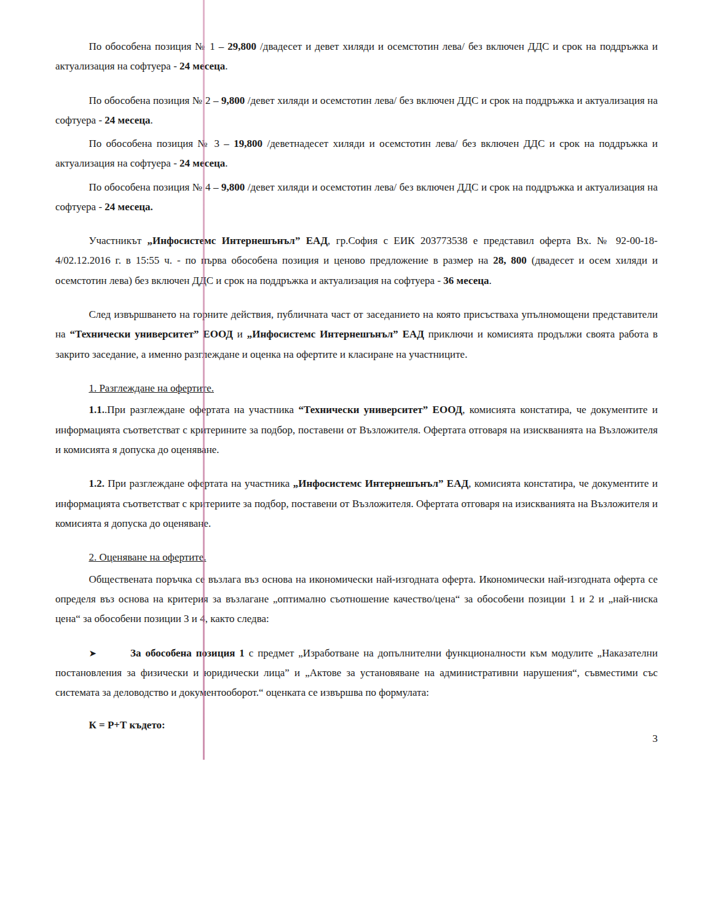По обособена позиция № 1 – 29,800 /двадесет и девет хиляди и осемстотин лева/ без включен ДДС и срок на поддръжка и актуализация на софтуера - 24 месеца.
По обособена позиция № 2 – 9,800 /девет хиляди и осемстотин лева/ без включен ДДС и срок на поддръжка и актуализация на софтуера - 24 месеца.
По обособена позиция № 3 – 19,800 /деветнадесет хиляди и осемстотин лева/ без включен ДДС и срок на поддръжка и актуализация на софтуера - 24 месеца.
По обособена позиция № 4 – 9,800 /девет хиляди и осемстотин лева/ без включен ДДС и срок на поддръжка и актуализация на софтуера - 24 месеца.
Участникът „Инфосистемс Интернешънъл” ЕАД, гр.София с ЕИК 203773538 е представил оферта Вх. № 92-00-18-4/02.12.2016 г. в 15:55 ч. - по първа обособена позиция и ценово предложение в размер на 28, 800 (двадесет и осем хиляди и осемстотин лева) без включен ДДС и срок на поддръжка и актуализация на софтуера - 36 месеца.
След извършването на горните действия, публичната част от заседанието на която присъстваха упълномощени представители на “Технически университет” ЕООД и „Инфосистемс Интернешънъл” ЕАД приключи и комисията продължи своята работа в закрито заседание, а именно разглеждане и оценка на офертите и класиране на участниците.
1. Разглеждане на офертите.
1.1..При разглеждане офертата на участника “Технически университет” ЕООД, комисията констатира, че документите и информацията съответстват с критерините за подбор, поставени от Възложителя. Офертата отговаря на изискванията на Възложителя и комисията я допуска до оценяване.
1.2. При разглеждане офертата на участника „Инфосистемс Интернешънъл” ЕАД, комисията констатира, че документите и информацията съответстват с критериите за подбор, поставени от Възложителя. Офертата отговаря на изискванията на Възложителя и комисията я допуска до оценяване.
2. Оценяване на офертите.
Обществената поръчка се възлага въз основа на икономически най-изгодната оферта. Икономически най-изгодната оферта се определя въз основа на критерия за възлагане „оптимално съотношение качество/цена“ за обособени позиции 1 и 2 и „най-ниска цена“ за обособени позиции 3 и 4, както следва:
➤ За обособена позиция 1 с предмет „Изработване на допълнителни функционалности към модулите „Наказателни постановления за физически и юридически лица” и „Актове за установяване на административни нарушения“, съвместими със системата за деловодство и документооборот.“ оценката се извършва по формулата:
К = Р+Т където:
3